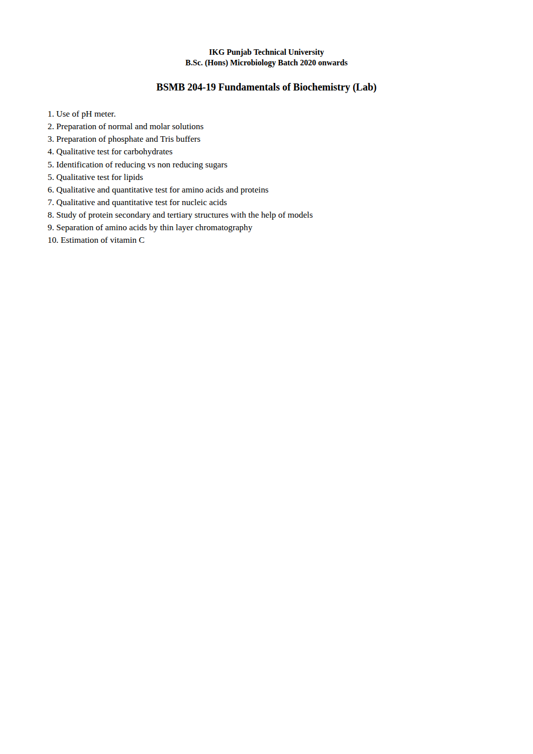IKG Punjab Technical University
B.Sc. (Hons) Microbiology Batch 2020 onwards
BSMB 204-19 Fundamentals of Biochemistry (Lab)
1. Use of pH meter.
2. Preparation of normal and molar solutions
3. Preparation of phosphate and Tris buffers
4. Qualitative test for carbohydrates
5. Identification of reducing vs non reducing sugars
5. Qualitative test for lipids
6. Qualitative and quantitative test for amino acids and proteins
7. Qualitative and quantitative test for nucleic acids
8. Study of protein secondary and tertiary structures with the help of models
9. Separation of amino acids by thin layer chromatography
10. Estimation of vitamin C